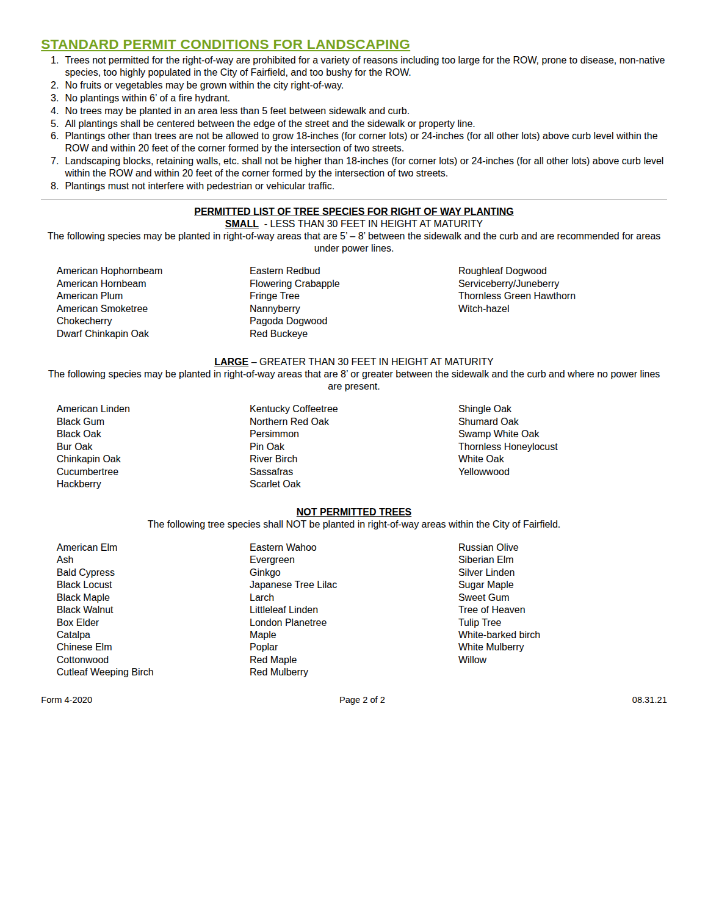STANDARD PERMIT CONDITIONS FOR LANDSCAPING
Trees not permitted for the right-of-way are prohibited for a variety of reasons including too large for the ROW, prone to disease, non-native species, too highly populated in the City of Fairfield, and too bushy for the ROW.
No fruits or vegetables may be grown within the city right-of-way.
No plantings within 6’ of a fire hydrant.
No trees may be planted in an area less than 5 feet between sidewalk and curb.
All plantings shall be centered between the edge of the street and the sidewalk or property line.
Plantings other than trees are not be allowed to grow 18-inches (for corner lots) or 24-inches (for all other lots) above curb level within the ROW and within 20 feet of the corner formed by the intersection of two streets.
Landscaping blocks, retaining walls, etc. shall not be higher than 18-inches (for corner lots) or 24-inches (for all other lots) above curb level within the ROW and within 20 feet of the corner formed by the intersection of two streets.
Plantings must not interfere with pedestrian or vehicular traffic.
PERMITTED LIST OF TREE SPECIES FOR RIGHT OF WAY PLANTING
SMALL - LESS THAN 30 FEET IN HEIGHT AT MATURITY
The following species may be planted in right-of-way areas that are 5’ – 8’ between the sidewalk and the curb and are recommended for areas under power lines.
| American Hophornbeam | Eastern Redbud | Roughleaf Dogwood |
| American Hornbeam | Flowering Crabapple | Serviceberry/Juneberry |
| American Plum | Fringe Tree | Thornless Green Hawthorn |
| American Smoketree | Nannyberry | Witch-hazel |
| Chokecherry | Pagoda Dogwood | |
| Dwarf Chinkapin Oak | Red Buckeye | |
LARGE – GREATER THAN 30 FEET IN HEIGHT AT MATURITY
The following species may be planted in right-of-way areas that are 8’ or greater between the sidewalk and the curb and where no power lines are present.
| American Linden | Kentucky Coffeetree | Shingle Oak |
| Black Gum | Northern Red Oak | Shumard Oak |
| Black Oak | Persimmon | Swamp White Oak |
| Bur Oak | Pin Oak | Thornless Honeylocust |
| Chinkapin Oak | River Birch | White Oak |
| Cucumbertree | Sassafras | Yellowwood |
| Hackberry | Scarlet Oak | |
NOT PERMITTED TREES
The following tree species shall NOT be planted in right-of-way areas within the City of Fairfield.
| American Elm | Eastern Wahoo | Russian Olive |
| Ash | Evergreen | Siberian Elm |
| Bald Cypress | Ginkgo | Silver Linden |
| Black Locust | Japanese Tree Lilac | Sugar Maple |
| Black Maple | Larch | Sweet Gum |
| Black Walnut | Littleleaf Linden | Tree of Heaven |
| Box Elder | London Planetree | Tulip Tree |
| Catalpa | Maple | White-barked birch |
| Chinese Elm | Poplar | White Mulberry |
| Cottonwood | Red Maple | Willow |
| Cutleaf Weeping Birch | Red Mulberry | |
Form 4-2020 Page 2 of 2 08.31.21